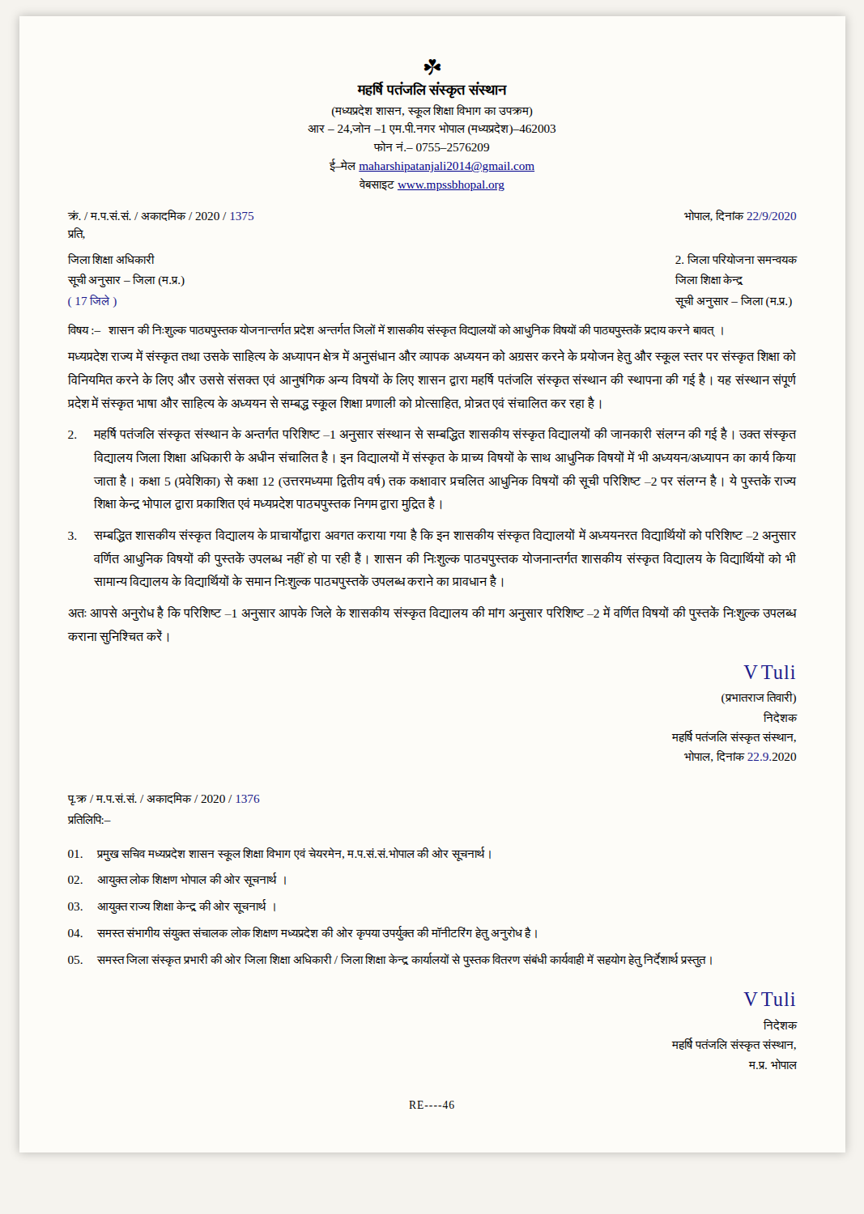☘
महर्षि पतंजलि संस्कृत संस्थान
(मध्यप्रदेश शासन, स्कूल शिक्षा विभाग का उपक्रम)
आर – 24,जोन –1 एम.पी.नगर भोपाल (मध्यप्रदेश)–462003
फोन नं.– 0755–2576209
ई–मेल maharshipatanjali2014@gmail.com
वेबसाइट www.mpssbhopal.org
क्रं. / म.प.सं.सं. / अकादमिक / 2020 / 1375
भोपाल, दिनांक 22/9/2020
प्रति,
जिला शिक्षा अधिकारी
सूची अनुसार – जिला (म.प्र.)
( 17 जिले )
2. जिला परियोजना समन्वयक
जिला शिक्षा केन्द्र
सूची अनुसार – जिला (म.प्र.)
विषय :–
शासन की निःशुल्क पाठ्यपुस्तक योजनान्तर्गत प्रदेश अन्तर्गत जिलों में शासकीय संस्कृत विद्यालयों को आधुनिक विषयों की पाठ्यपुस्तकें प्रदाय करने बावत् ।
मध्यप्रदेश राज्य में संस्कृत तथा उसके साहित्य के अध्यापन क्षेत्र में अनुसंधान और व्यापक अध्ययन को अग्रसर करने के प्रयोजन हेतु और स्कूल स्तर पर संस्कृत शिक्षा को विनियमित करने के लिए और उससे संसक्त एवं आनुषंगिक अन्य विषयों के लिए शासन द्वारा महर्षि पतंजलि संस्कृत संस्थान की स्थापना की गई है। यह संस्थान संपूर्ण प्रदेश में संस्कृत भाषा और साहित्य के अध्ययन से सम्बद्ध स्कूल शिक्षा प्रणाली को प्रोत्साहित, प्रोन्नत एवं संचालित कर रहा है।
2.
महर्षि पतंजलि संस्कृत संस्थान के अन्तर्गत परिशिष्ट –1 अनुसार संस्थान से सम्बद्धित शासकीय संस्कृत विद्यालयों की जानकारी संलग्न की गई है। उक्त संस्कृत विद्यालय जिला शिक्षा अधिकारी के अधीन संचालित है। इन विद्यालयों में संस्कृत के प्राच्य विषयों के साथ आधुनिक विषयों में भी अध्ययन/अध्यापन का कार्य किया जाता है। कक्षा 5 (प्रवेशिका) से कक्षा 12 (उत्तरमध्यमा द्वितीय वर्ष) तक कक्षावार प्रचलित आधुनिक विषयों की सूची परिशिष्ट –2 पर संलग्न है। ये पुस्तकें राज्य शिक्षा केन्द्र भोपाल द्वारा प्रकाशित एवं मध्यप्रदेश पाठ्यपुस्तक निगम द्वारा मुद्रित है।
3.
सम्बद्धित शासकीय संस्कृत विद्यालय के प्राचार्योद्वारा अवगत कराया गया है कि इन शासकीय संस्कृत विद्यालयों में अध्ययनरत विद्यार्थियों को परिशिष्ट –2 अनुसार वर्णित आधुनिक विषयों की पुस्तकें उपलब्ध नहीं हो पा रही हैं। शासन की निःशुल्क पाठ्यपुस्तक योजनान्तर्गत शासकीय संस्कृत विद्यालय के विद्यार्थियों को भी सामान्य विद्यालय के विद्यार्थियों के समान निःशुल्क पाठ्यपुस्तकें उपलब्ध कराने का प्रावधान है।
अतः आपसे अनुरोध है कि परिशिष्ट –1 अनुसार आपके जिले के शासकीय संस्कृत विद्यालय की मांग अनुसार परिशिष्ट –2 में वर्णित विषयों की पुस्तकें निःशुल्क उपलब्ध कराना सुनिश्चित करें।
V Tuli
(प्रभातराज तिवारी)
निदेशक
महर्षि पतंजलि संस्कृत संस्थान,
भोपाल, दिनांक 22.9. 2020
पृ.क्र / म.प.सं.सं. / अकादमिक / 2020 / 1376
प्रतिलिपि:–
01. प्रमुख सचिव मध्यप्रदेश शासन स्कूल शिक्षा विभाग एवं चेयरमेन, म.प.सं.सं.भोपाल की ओर सूचनार्थ।
02. आयुक्त लोक शिक्षण भोपाल की ओर सूचनार्थ ।
03. आयुक्त राज्य शिक्षा केन्द्र की ओर सूचनार्थ ।
04. समस्त संभागीय संयुक्त संचालक लोक शिक्षण मध्यप्रदेश की ओर कृपया उपर्युक्त की मॉनीटरिंग हेतु अनुरोध है।
05. समस्त जिला संस्कृत प्रभारी की ओर जिला शिक्षा अधिकारी / जिला शिक्षा केन्द्र कार्यालयों से पुस्तक वितरण संबंधी कार्यवाही में सहयोग हेतु निर्देशार्थ प्रस्तुत।
V Tuli
निदेशक
महर्षि पतंजलि संस्कृत संस्थान,
म.प्र. भोपाल
RE----46